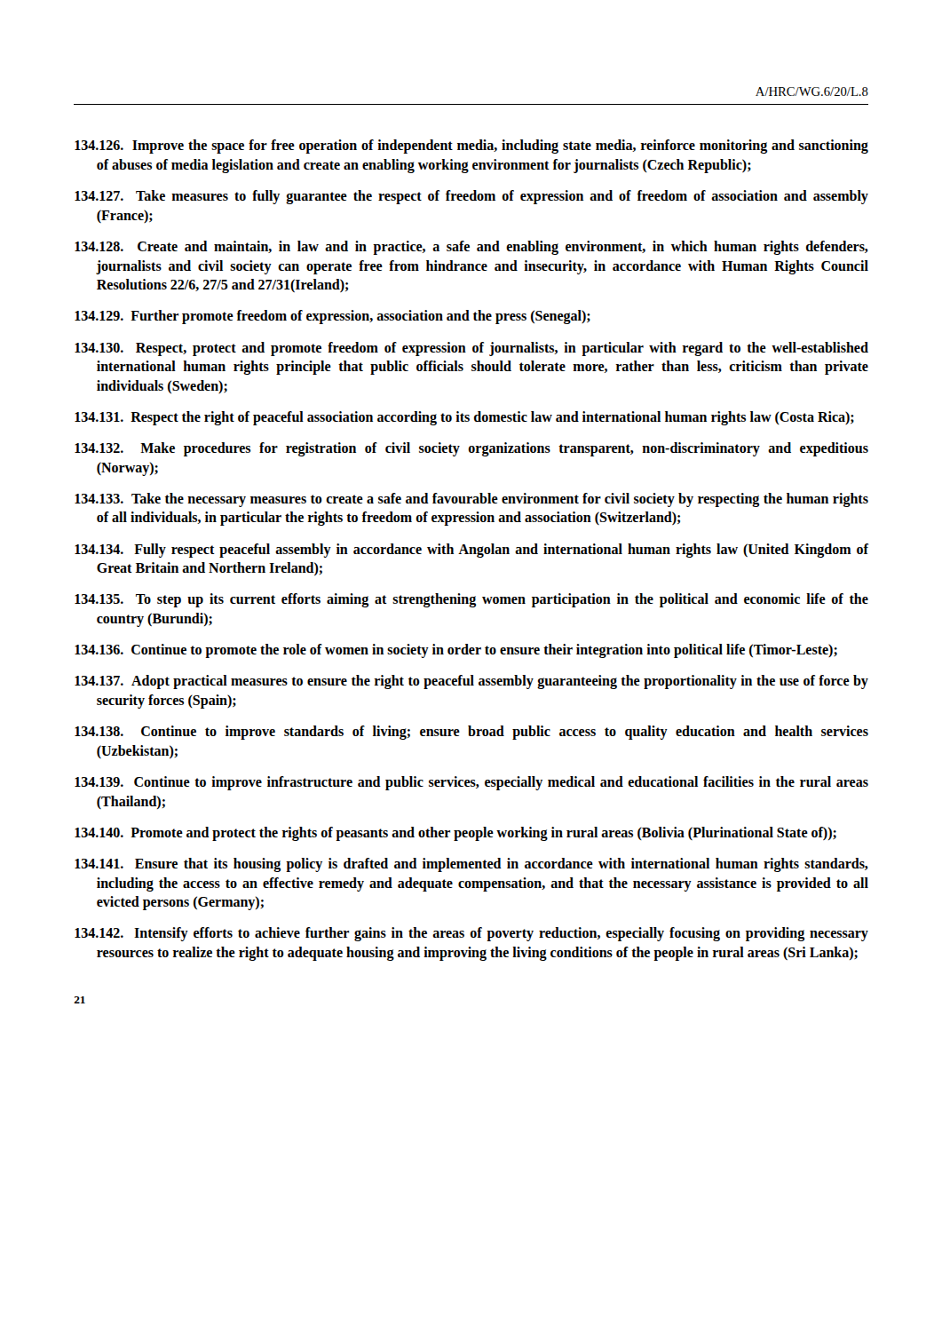A/HRC/WG.6/20/L.8
134.126. Improve the space for free operation of independent media, including state media, reinforce monitoring and sanctioning of abuses of media legislation and create an enabling working environment for journalists (Czech Republic);
134.127. Take measures to fully guarantee the respect of freedom of expression and of freedom of association and assembly (France);
134.128. Create and maintain, in law and in practice, a safe and enabling environment, in which human rights defenders, journalists and civil society can operate free from hindrance and insecurity, in accordance with Human Rights Council Resolutions 22/6, 27/5 and 27/31(Ireland);
134.129. Further promote freedom of expression, association and the press (Senegal);
134.130. Respect, protect and promote freedom of expression of journalists, in particular with regard to the well-established international human rights principle that public officials should tolerate more, rather than less, criticism than private individuals (Sweden);
134.131. Respect the right of peaceful association according to its domestic law and international human rights law (Costa Rica);
134.132. Make procedures for registration of civil society organizations transparent, non-discriminatory and expeditious (Norway);
134.133. Take the necessary measures to create a safe and favourable environment for civil society by respecting the human rights of all individuals, in particular the rights to freedom of expression and association (Switzerland);
134.134. Fully respect peaceful assembly in accordance with Angolan and international human rights law (United Kingdom of Great Britain and Northern Ireland);
134.135. To step up its current efforts aiming at strengthening women participation in the political and economic life of the country (Burundi);
134.136. Continue to promote the role of women in society in order to ensure their integration into political life (Timor-Leste);
134.137. Adopt practical measures to ensure the right to peaceful assembly guaranteeing the proportionality in the use of force by security forces (Spain);
134.138. Continue to improve standards of living; ensure broad public access to quality education and health services (Uzbekistan);
134.139. Continue to improve infrastructure and public services, especially medical and educational facilities in the rural areas (Thailand);
134.140. Promote and protect the rights of peasants and other people working in rural areas (Bolivia (Plurinational State of));
134.141. Ensure that its housing policy is drafted and implemented in accordance with international human rights standards, including the access to an effective remedy and adequate compensation, and that the necessary assistance is provided to all evicted persons (Germany);
134.142. Intensify efforts to achieve further gains in the areas of poverty reduction, especially focusing on providing necessary resources to realize the right to adequate housing and improving the living conditions of the people in rural areas (Sri Lanka);
21